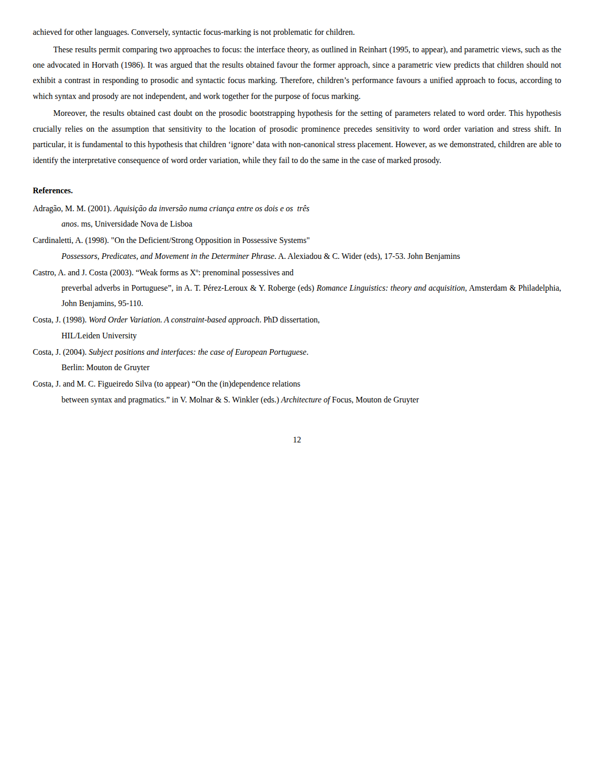achieved for other languages. Conversely, syntactic focus-marking is not problematic for children.
These results permit comparing two approaches to focus: the interface theory, as outlined in Reinhart (1995, to appear), and parametric views, such as the one advocated in Horvath (1986). It was argued that the results obtained favour the former approach, since a parametric view predicts that children should not exhibit a contrast in responding to prosodic and syntactic focus marking. Therefore, children’s performance favours a unified approach to focus, according to which syntax and prosody are not independent, and work together for the purpose of focus marking.
Moreover, the results obtained cast doubt on the prosodic bootstrapping hypothesis for the setting of parameters related to word order. This hypothesis crucially relies on the assumption that sensitivity to the location of prosodic prominence precedes sensitivity to word order variation and stress shift. In particular, it is fundamental to this hypothesis that children ‘ignore’ data with non-canonical stress placement. However, as we demonstrated, children are able to identify the interpretative consequence of word order variation, while they fail to do the same in the case of marked prosody.
References.
Adragão, M. M. (2001). Aquisição da inversão numa criança entre os dois e os três
anos. ms, Universidade Nova de Lisboa
Cardinaletti, A. (1998). "On the Deficient/Strong Opposition in Possessive Systems"
Possessors, Predicates, and Movement in the Determiner Phrase. A. Alexiadou & C. Wider (eds), 17-53. John Benjamins
Castro, A. and J. Costa (2003). “Weak forms as Xº: prenominal possessives and
preverbal adverbs in Portuguese”, in A. T. Pérez-Leroux & Y. Roberge (eds) Romance Linguistics: theory and acquisition, Amsterdam & Philadelphia, John Benjamins, 95-110.
Costa, J. (1998). Word Order Variation. A constraint-based approach. PhD dissertation,
HIL/Leiden University
Costa, J. (2004). Subject positions and interfaces: the case of European Portuguese.
Berlin: Mouton de Gruyter
Costa, J. and M. C. Figueiredo Silva (to appear) “On the (in)dependence relations
between syntax and pragmatics.” in V. Molnar & S. Winkler (eds.) Architecture of Focus, Mouton de Gruyter
12